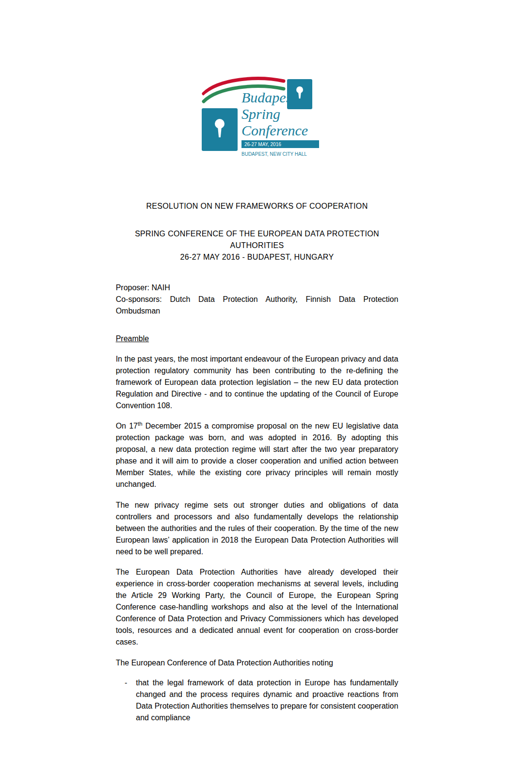Budapest Spring Conference logo Budapest Spring Conference 26-27 MAY, 2016 BUDAPEST, NEW CITY HALL
RESOLUTION ON NEW FRAMEWORKS OF COOPERATION
SPRING CONFERENCE OF THE EUROPEAN DATA PROTECTION AUTHORITIES
26-27 MAY 2016 - BUDAPEST, HUNGARY
Proposer: NAIH
Co-sponsors: Dutch Data Protection Authority, Finnish Data Protection Ombudsman
Preamble
In the past years, the most important endeavour of the European privacy and data protection regulatory community has been contributing to the re-defining the framework of European data protection legislation – the new EU data protection Regulation and Directive - and to continue the updating of the Council of Europe Convention 108.
On 17th December 2015 a compromise proposal on the new EU legislative data protection package was born, and was adopted in 2016. By adopting this proposal, a new data protection regime will start after the two year preparatory phase and it will aim to provide a closer cooperation and unified action between Member States, while the existing core privacy principles will remain mostly unchanged.
The new privacy regime sets out stronger duties and obligations of data controllers and processors and also fundamentally develops the relationship between the authorities and the rules of their cooperation. By the time of the new European laws’ application in 2018 the European Data Protection Authorities will need to be well prepared.
The European Data Protection Authorities have already developed their experience in cross-border cooperation mechanisms at several levels, including the Article 29 Working Party, the Council of Europe, the European Spring Conference case-handling workshops and also at the level of the International Conference of Data Protection and Privacy Commissioners which has developed tools, resources and a dedicated annual event for cooperation on cross-border cases.
The European Conference of Data Protection Authorities noting
that the legal framework of data protection in Europe has fundamentally changed and the process requires dynamic and proactive reactions from Data Protection Authorities themselves to prepare for consistent cooperation and compliance